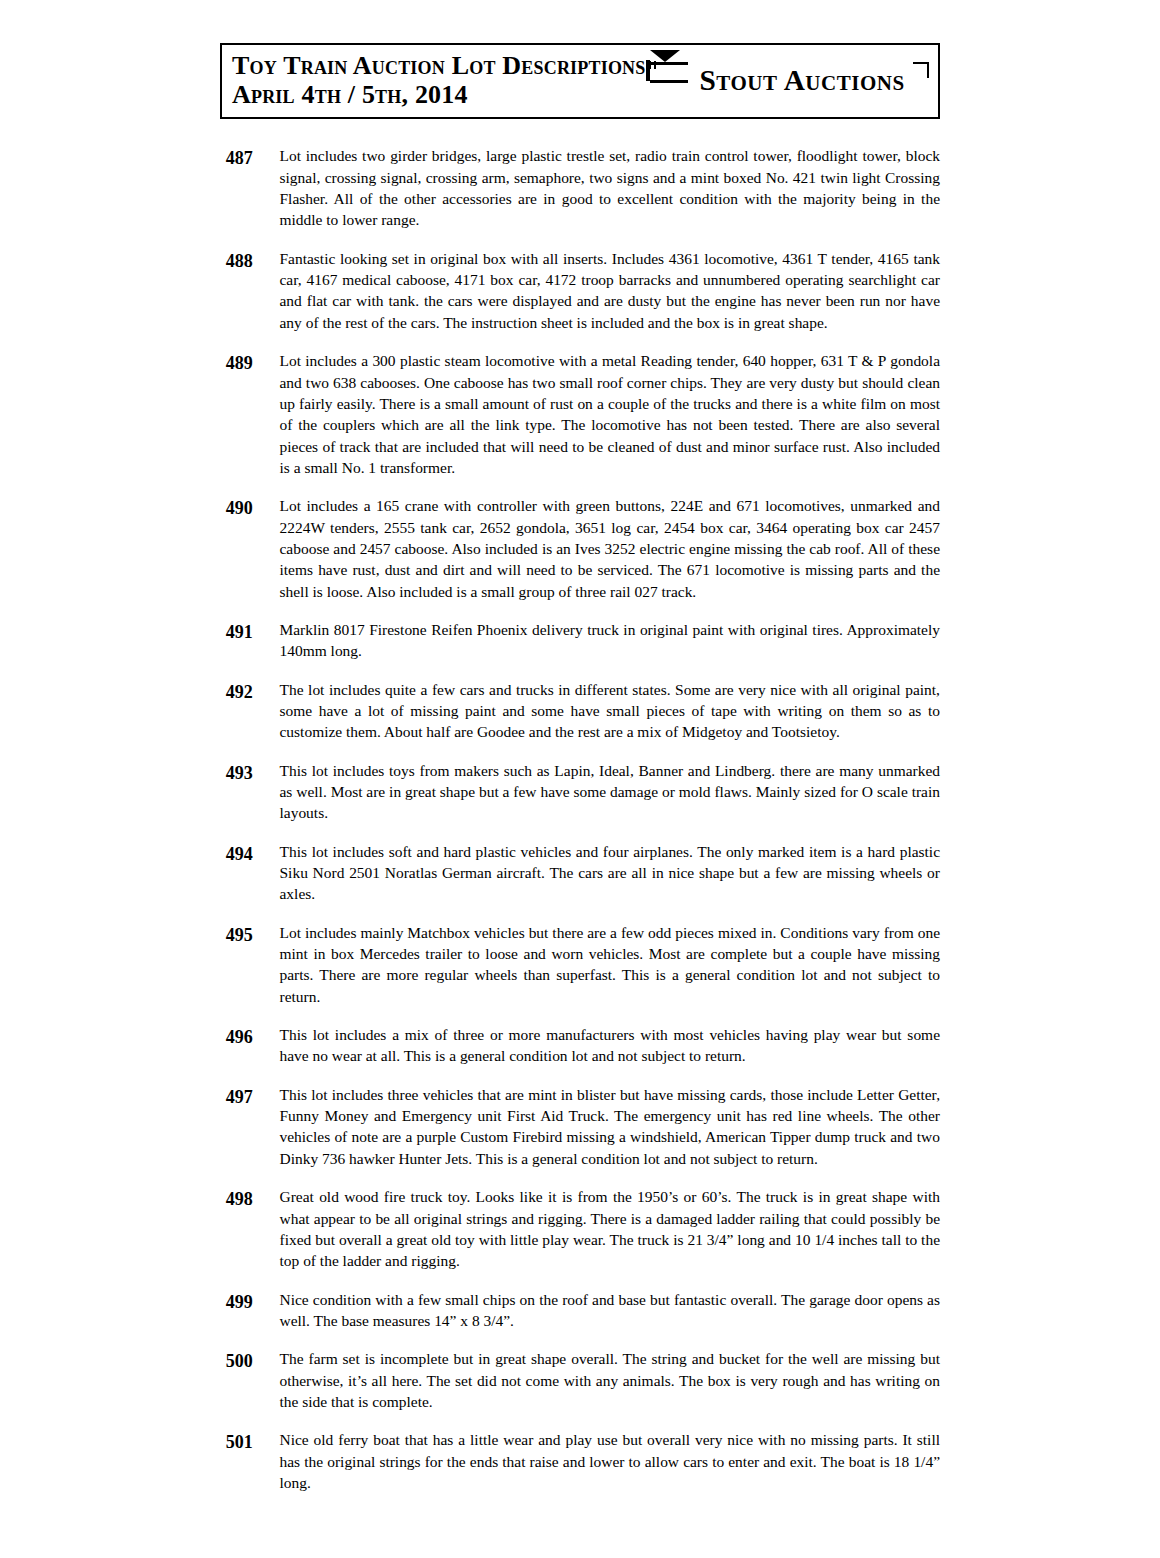Toy Train Auction Lot Descriptions
April 4th / 5th, 2014
Stout Auctions
487
Lot includes two girder bridges, large plastic trestle set, radio train control tower, floodlight tower, block signal, crossing signal, crossing arm, semaphore, two signs and a mint boxed No. 421 twin light Crossing Flasher. All of the other accessories are in good to excellent condition with the majority being in the middle to lower range.
488
Fantastic looking set in original box with all inserts. Includes 4361 locomotive, 4361 T tender, 4165 tank car, 4167 medical caboose, 4171 box car, 4172 troop barracks and unnumbered operating searchlight car and flat car with tank. the cars were displayed and are dusty but the engine has never been run nor have any of the rest of the cars. The instruction sheet is included and the box is in great shape.
489
Lot includes a 300 plastic steam locomotive with a metal Reading tender, 640 hopper, 631 T & P gondola and two 638 cabooses. One caboose has two small roof corner chips. They are very dusty but should clean up fairly easily. There is a small amount of rust on a couple of the trucks and there is a white film on most of the couplers which are all the link type. The locomotive has not been tested. There are also several pieces of track that are included that will need to be cleaned of dust and minor surface rust. Also included is a small No. 1 transformer.
490
Lot includes a 165 crane with controller with green buttons, 224E and 671 locomotives, unmarked and 2224W tenders, 2555 tank car, 2652 gondola, 3651 log car, 2454 box car, 3464 operating box car 2457 caboose and 2457 caboose. Also included is an Ives 3252 electric engine missing the cab roof. All of these items have rust, dust and dirt and will need to be serviced. The 671 locomotive is missing parts and the shell is loose. Also included is a small group of three rail 027 track.
491
Marklin 8017 Firestone Reifen Phoenix delivery truck in original paint with original tires. Approximately 140mm long.
492
The lot includes quite a few cars and trucks in different states. Some are very nice with all original paint, some have a lot of missing paint and some have small pieces of tape with writing on them so as to customize them. About half are Goodee and the rest are a mix of Midgetoy and Tootsietoy.
493
This lot includes toys from makers such as Lapin, Ideal, Banner and Lindberg. there are many unmarked as well. Most are in great shape but a few have some damage or mold flaws. Mainly sized for O scale train layouts.
494
This lot includes soft and hard plastic vehicles and four airplanes. The only marked item is a hard plastic Siku Nord 2501 Noratlas German aircraft. The cars are all in nice shape but a few are missing wheels or axles.
495
Lot includes mainly Matchbox vehicles but there are a few odd pieces mixed in. Conditions vary from one mint in box Mercedes trailer to loose and worn vehicles. Most are complete but a couple have missing parts. There are more regular wheels than superfast. This is a general condition lot and not subject to return.
496
This lot includes a mix of three or more manufacturers with most vehicles having play wear but some have no wear at all. This is a general condition lot and not subject to return.
497
This lot includes three vehicles that are mint in blister but have missing cards, those include Letter Getter, Funny Money and Emergency unit First Aid Truck. The emergency unit has red line wheels. The other vehicles of note are a purple Custom Firebird missing a windshield, American Tipper dump truck and two Dinky 736 hawker Hunter Jets. This is a general condition lot and not subject to return.
498
Great old wood fire truck toy. Looks like it is from the 1950’s or 60’s. The truck is in great shape with what appear to be all original strings and rigging. There is a damaged ladder railing that could possibly be fixed but overall a great old toy with little play wear. The truck is 21 3/4” long and 10 1/4 inches tall to the top of the ladder and rigging.
499
Nice condition with a few small chips on the roof and base but fantastic overall. The garage door opens as well. The base measures 14” x 8 3/4”.
500
The farm set is incomplete but in great shape overall. The string and bucket for the well are missing but otherwise, it’s all here. The set did not come with any animals. The box is very rough and has writing on the side that is complete.
501
Nice old ferry boat that has a little wear and play use but overall very nice with no missing parts. It still has the original strings for the ends that raise and lower to allow cars to enter and exit. The boat is 18 1/4” long.